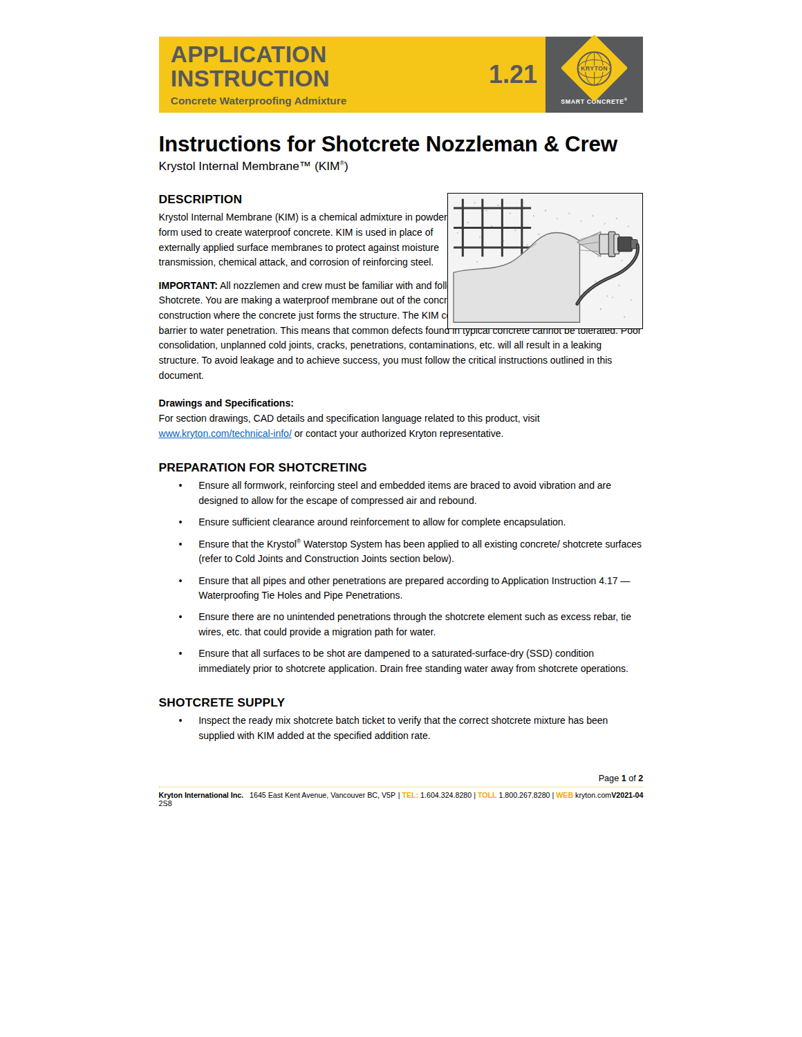APPLICATION INSTRUCTION
Concrete Waterproofing Admixture
1.21
KRYTON
SMART CONCRETE®
Instructions for Shotcrete Nozzleman & Crew
Krystol Internal Membrane™ (KIM®)
DESCRIPTION
Krystol Internal Membrane (KIM) is a chemical admixture in powder form used to create waterproof concrete. KIM is used in place of externally applied surface membranes to protect against moisture transmission, chemical attack, and corrosion of reinforcing steel.
IMPORTANT: All nozzlemen and crew must be familiar with and follow the guidelines of ACI 506R Guide to Shotcrete. You are making a waterproof membrane out of the concrete. This is different from traditional construction where the concrete just forms the structure. The KIM concrete you are placing will be the only barrier to water penetration. This means that common defects found in typical concrete cannot be tolerated. Poor consolidation, unplanned cold joints, cracks, penetrations, contaminations, etc. will all result in a leaking structure. To avoid leakage and to achieve success, you must follow the critical instructions outlined in this document.
Drawings and Specifications:
For section drawings, CAD details and specification language related to this product, visit www.kryton.com/technical-info/ or contact your authorized Kryton representative.
PREPARATION FOR SHOTCRETING
Ensure all formwork, reinforcing steel and embedded items are braced to avoid vibration and are designed to allow for the escape of compressed air and rebound.
Ensure sufficient clearance around reinforcement to allow for complete encapsulation.
Ensure that the Krystol® Waterstop System has been applied to all existing concrete/ shotcrete surfaces (refer to Cold Joints and Construction Joints section below).
Ensure that all pipes and other penetrations are prepared according to Application Instruction 4.17 — Waterproofing Tie Holes and Pipe Penetrations.
Ensure there are no unintended penetrations through the shotcrete element such as excess rebar, tie wires, etc. that could provide a migration path for water.
Ensure that all surfaces to be shot are dampened to a saturated-surface-dry (SSD) condition immediately prior to shotcrete application. Drain free standing water away from shotcrete operations.
SHOTCRETE SUPPLY
Inspect the ready mix shotcrete batch ticket to verify that the correct shotcrete mixture has been supplied with KIM added at the specified addition rate.
Page 1 of 2
Kryton International Inc. 1645 East Kent Avenue, Vancouver BC, V5P 2S8
| TEL: 1.604.324.8280 | TOLL 1.800.267.8280 | WEB kryton.com
V2021-04